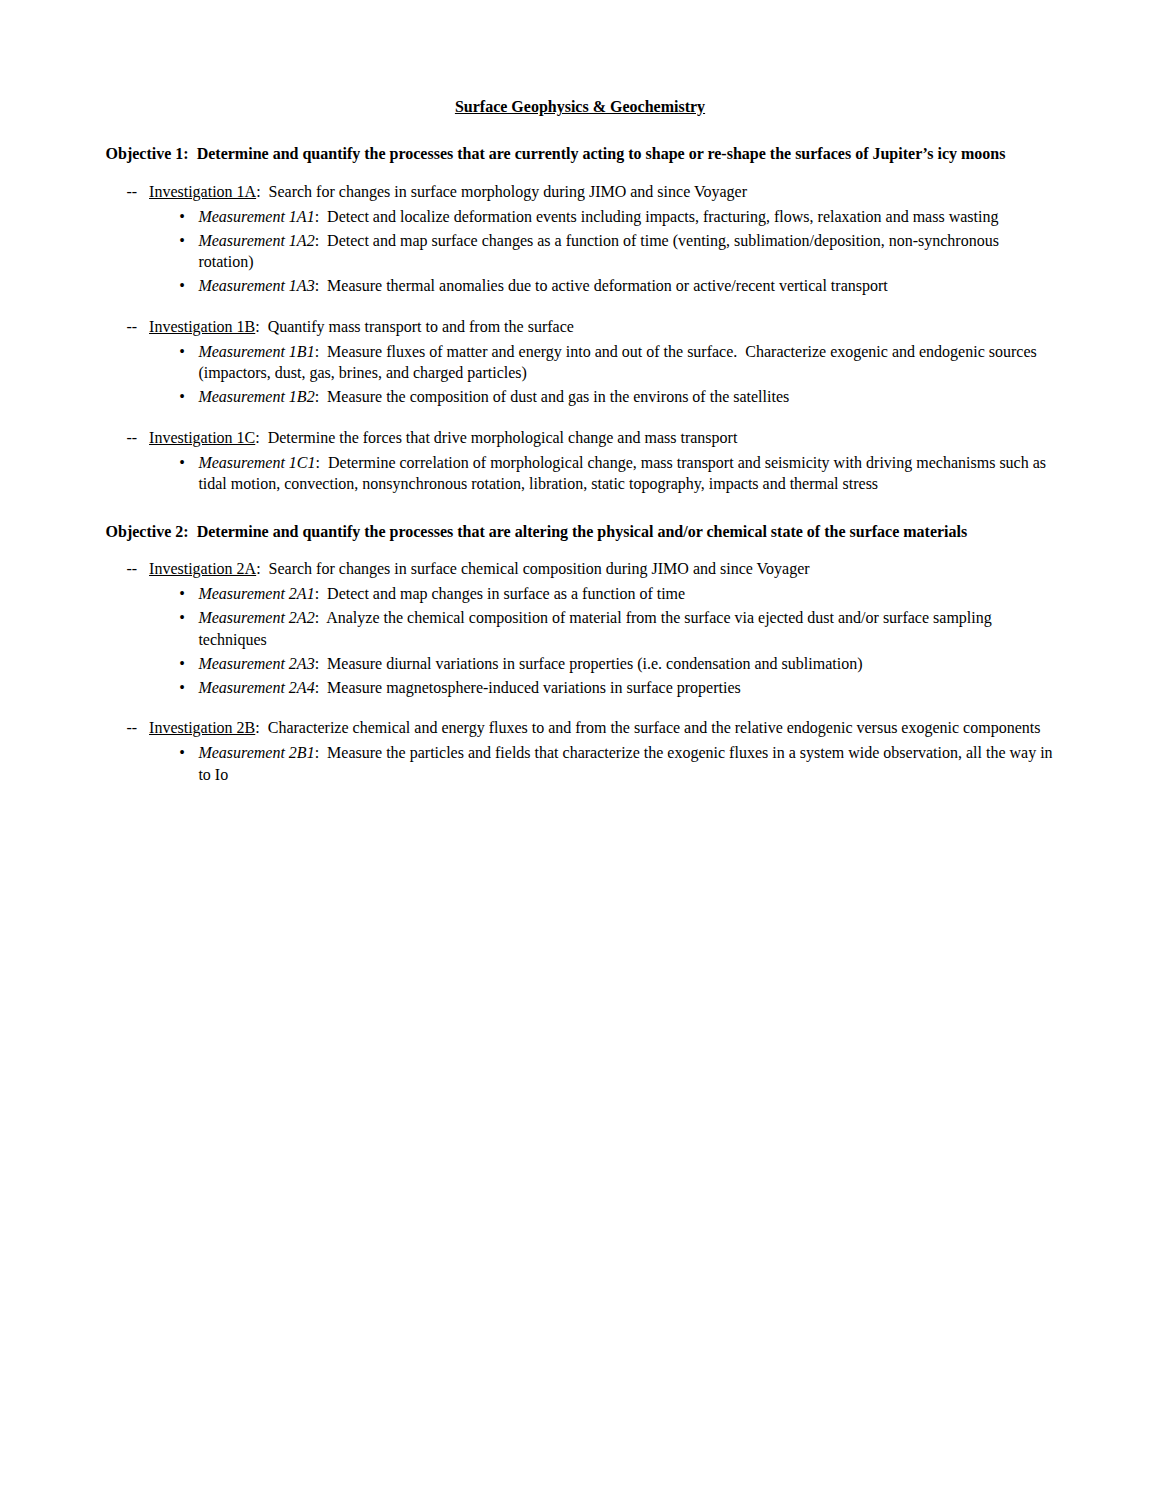Surface Geophysics & Geochemistry
Objective 1: Determine and quantify the processes that are currently acting to shape or re-shape the surfaces of Jupiter’s icy moons
-- Investigation 1A: Search for changes in surface morphology during JIMO and since Voyager
Measurement 1A1: Detect and localize deformation events including impacts, fracturing, flows, relaxation and mass wasting
Measurement 1A2: Detect and map surface changes as a function of time (venting, sublimation/deposition, non-synchronous rotation)
Measurement 1A3: Measure thermal anomalies due to active deformation or active/recent vertical transport
-- Investigation 1B: Quantify mass transport to and from the surface
Measurement 1B1: Measure fluxes of matter and energy into and out of the surface. Characterize exogenic and endogenic sources (impactors, dust, gas, brines, and charged particles)
Measurement 1B2: Measure the composition of dust and gas in the environs of the satellites
-- Investigation 1C: Determine the forces that drive morphological change and mass transport
Measurement 1C1: Determine correlation of morphological change, mass transport and seismicity with driving mechanisms such as tidal motion, convection, nonsynchronous rotation, libration, static topography, impacts and thermal stress
Objective 2: Determine and quantify the processes that are altering the physical and/or chemical state of the surface materials
-- Investigation 2A: Search for changes in surface chemical composition during JIMO and since Voyager
Measurement 2A1: Detect and map changes in surface as a function of time
Measurement 2A2: Analyze the chemical composition of material from the surface via ejected dust and/or surface sampling techniques
Measurement 2A3: Measure diurnal variations in surface properties (i.e. condensation and sublimation)
Measurement 2A4: Measure magnetosphere-induced variations in surface properties
-- Investigation 2B: Characterize chemical and energy fluxes to and from the surface and the relative endogenic versus exogenic components
Measurement 2B1: Measure the particles and fields that characterize the exogenic fluxes in a system wide observation, all the way in to Io